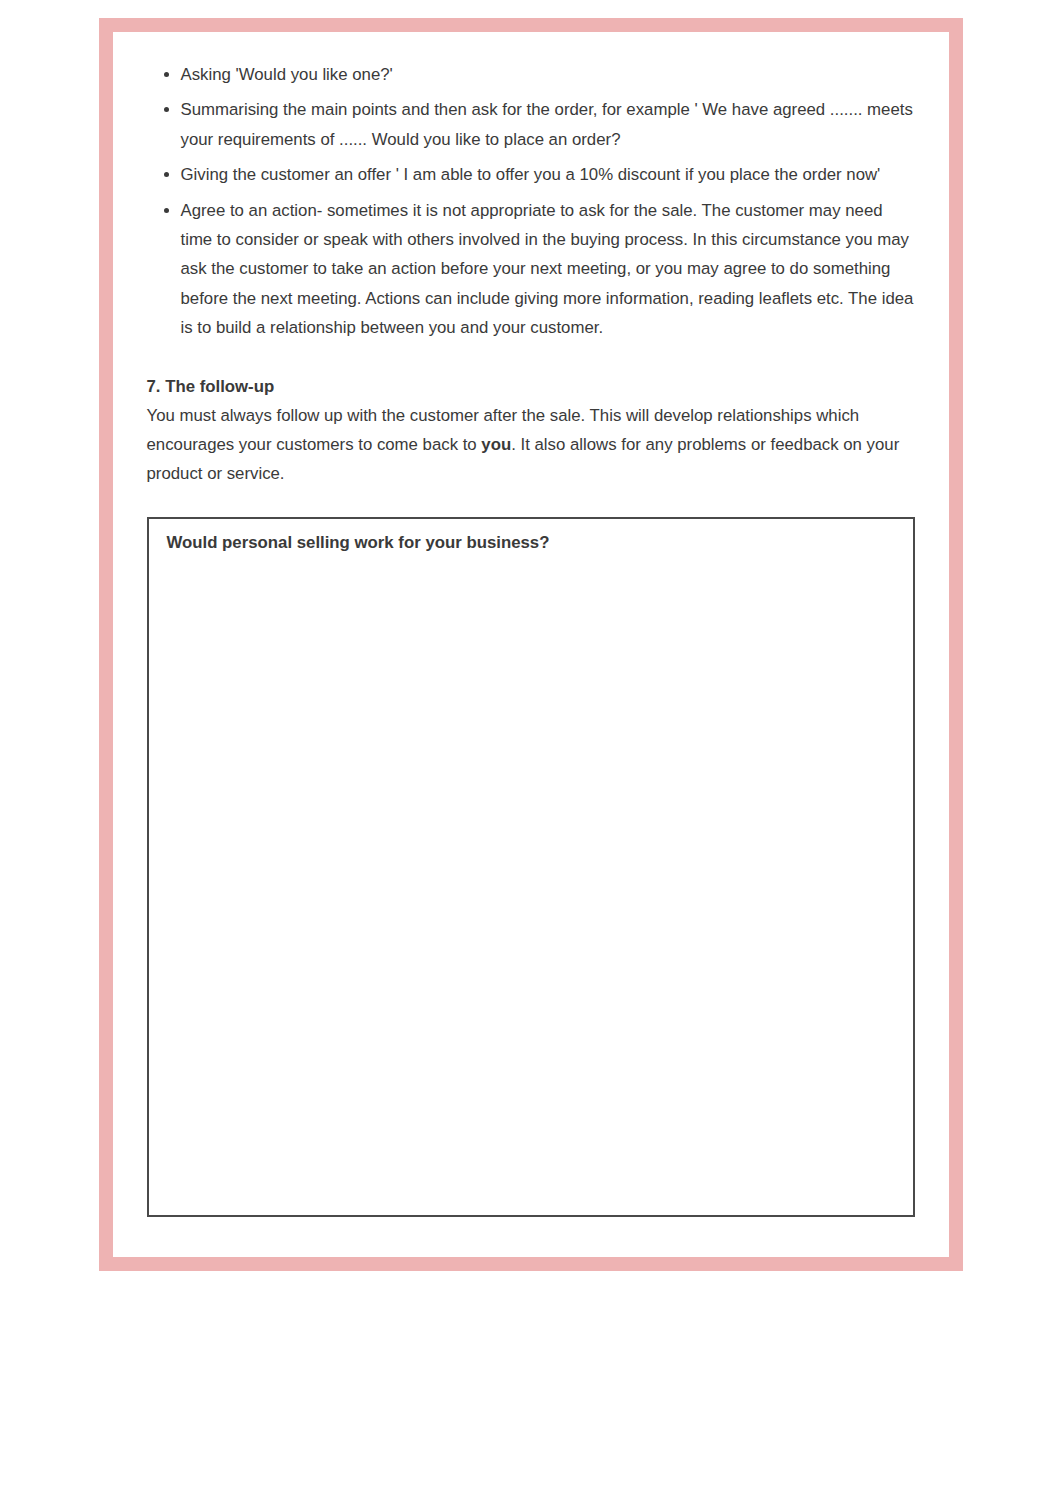Asking 'Would you like one?'
Summarising the main points and then ask for the order, for example ' We have agreed ....... meets your requirements of ...... Would you like to place an order?
Giving the customer an offer ' I am able to offer you a 10% discount if you place the order now'
Agree to an action- sometimes it is not appropriate to ask for the sale. The customer may need time to consider or speak with others involved in the buying process. In this circumstance you may ask the customer to take an action before your next meeting, or you may agree to do something before the next meeting. Actions can include giving more information, reading leaflets etc. The idea is to build a relationship between you and your customer.
7. The follow-up
You must always follow up with the customer after the sale. This will develop relationships which encourages your customers to come back to you. It also allows for any problems or feedback on your product or service.
Would personal selling work for your business?